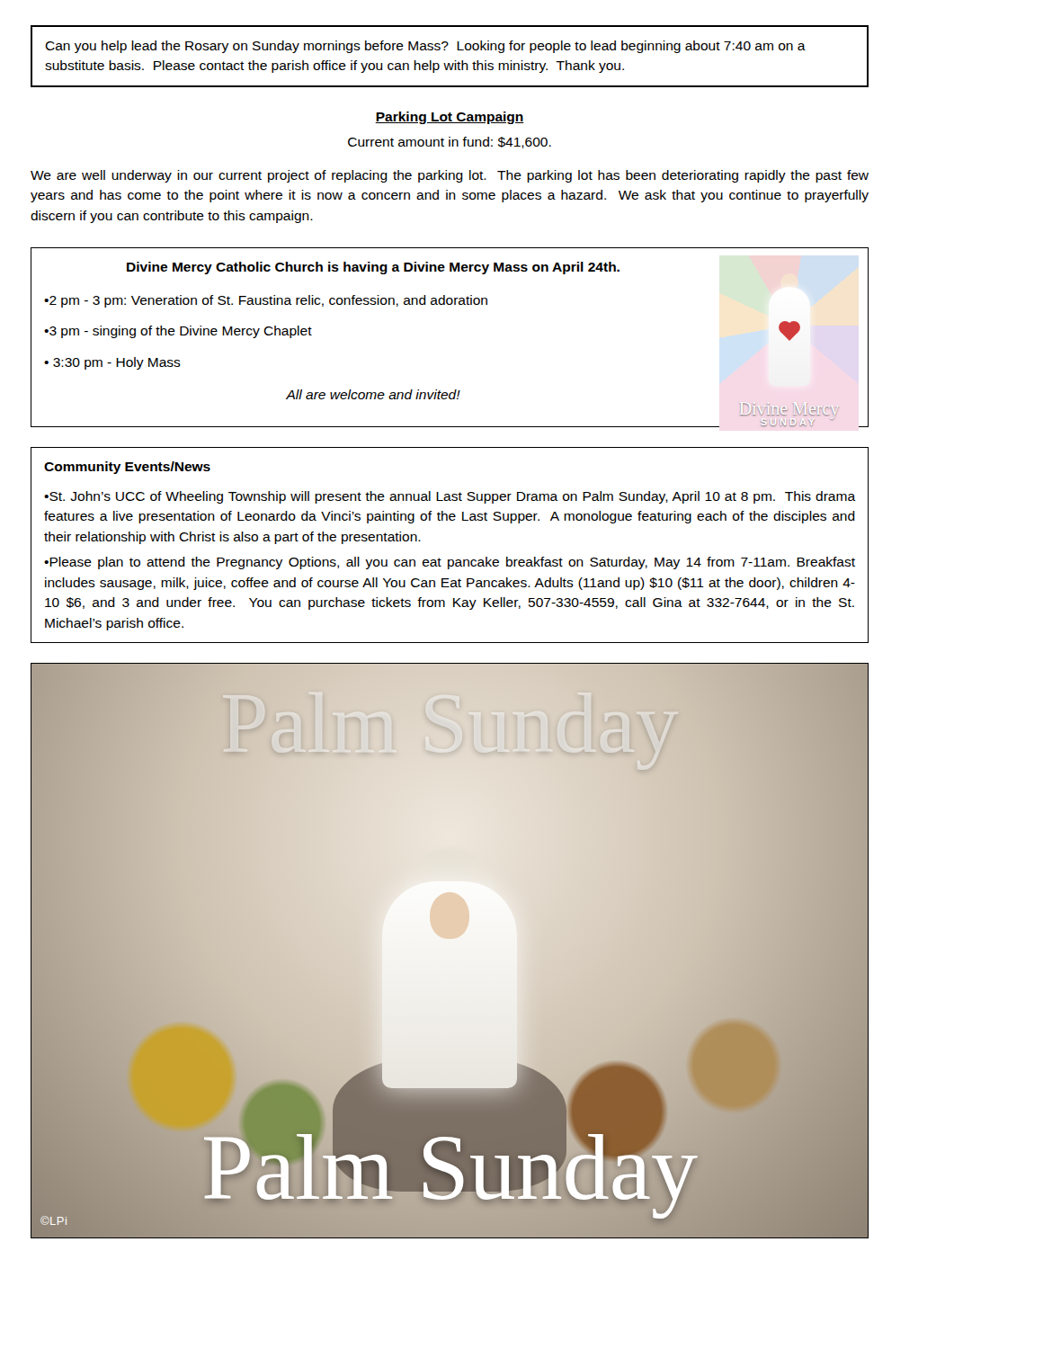Can you help lead the Rosary on Sunday mornings before Mass? Looking for people to lead beginning about 7:40 am on a substitute basis. Please contact the parish office if you can help with this ministry. Thank you.
Parking Lot Campaign
Current amount in fund: $41,600.
We are well underway in our current project of replacing the parking lot. The parking lot has been deteriorating rapidly the past few years and has come to the point where it is now a concern and in some places a hazard. We ask that you continue to prayerfully discern if you can contribute to this campaign.
Divine MercySUNDAY
Divine Mercy Catholic Church is having a Divine Mercy Mass on April 24th.
•2 pm - 3 pm: Veneration of St. Faustina relic, confession, and adoration
•3 pm - singing of the Divine Mercy Chaplet
• 3:30 pm - Holy Mass
All are welcome and invited!
Community Events/News
•St. John’s UCC of Wheeling Township will present the annual Last Supper Drama on Palm Sunday, April 10 at 8 pm. This drama features a live presentation of Leonardo da Vinci’s painting of the Last Supper. A monologue featuring each of the disciples and their relationship with Christ is also a part of the presentation.
•Please plan to attend the Pregnancy Options, all you can eat pancake breakfast on Saturday, May 14 from 7-11am. Breakfast includes sausage, milk, juice, coffee and of course All You Can Eat Pancakes. Adults (11and up) $10 ($11 at the door), children 4-10 $6, and 3 and under free. You can purchase tickets from Kay Keller, 507-330-4559, call Gina at 332-7644, or in the St. Michael’s parish office.
Palm Sunday
Palm Sunday
©LPi